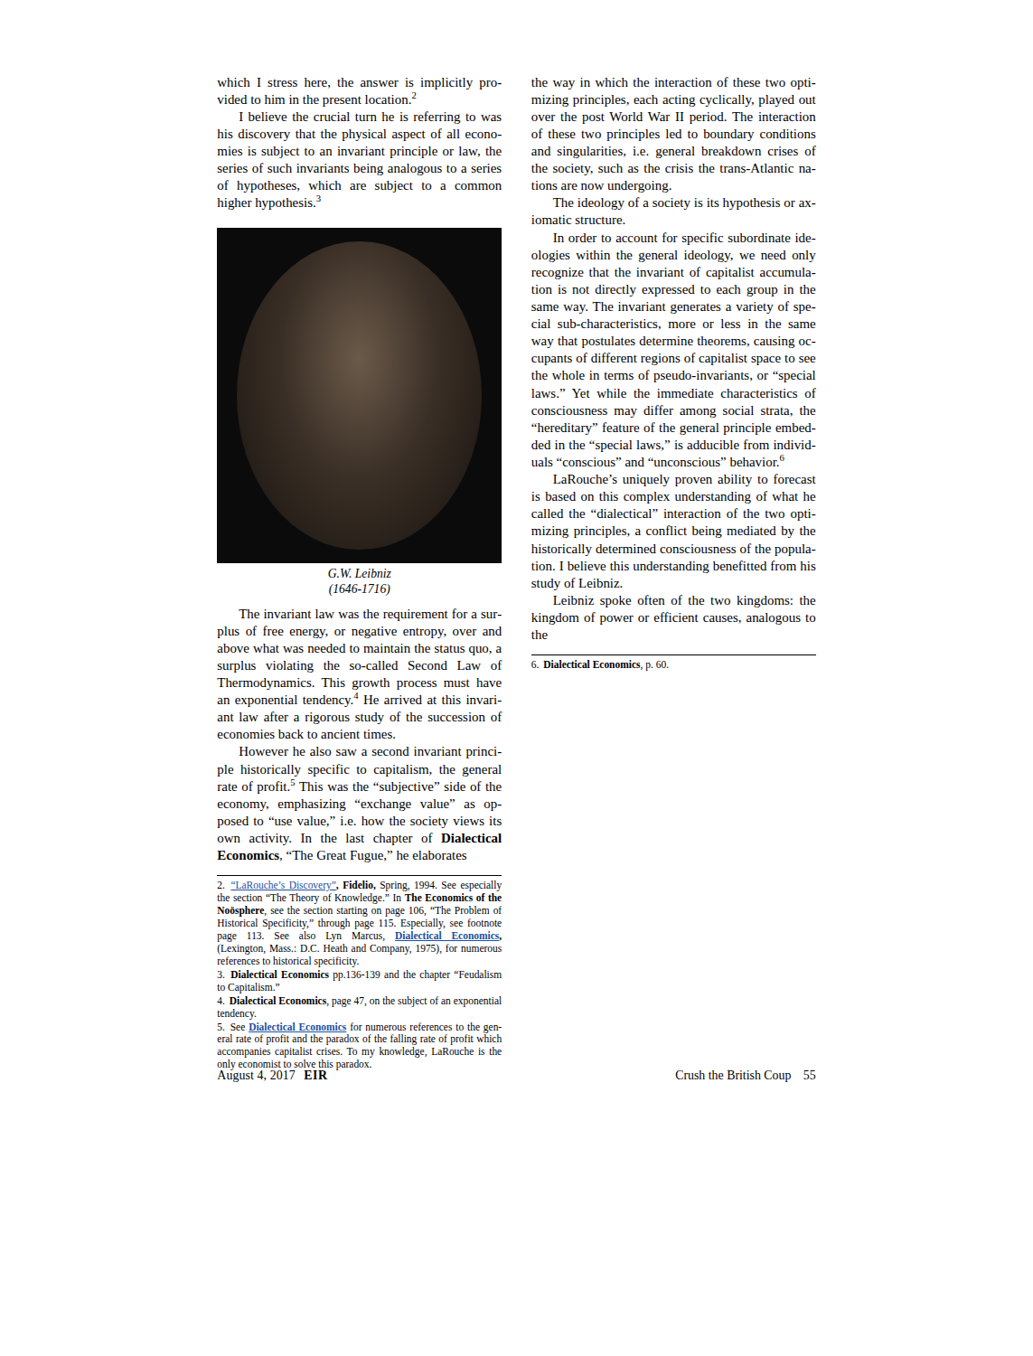which I stress here, the answer is implicitly provided to him in the present location.2
I believe the crucial turn he is referring to was his discovery that the physical aspect of all economies is subject to an invariant principle or law, the series of such invariants being analogous to a series of hypotheses, which are subject to a common higher hypothesis.3
G.W. Leibniz
(1646-1716)
The invariant law was the requirement for a surplus of free energy, or negative entropy, over and above what was needed to maintain the status quo, a surplus violating the so-called Second Law of Thermodynamics. This growth process must have an exponential tendency.4 He arrived at this invariant law after a rigorous study of the succession of economies back to ancient times.
However he also saw a second invariant principle historically specific to capitalism, the general rate of profit.5 This was the “subjective” side of the economy, emphasizing “exchange value” as opposed to “use value,” i.e. how the society views its own activity. In the last chapter of Dialectical Economics, “The Great Fugue,” he elaborates
2. “LaRouche’s Discovery”, Fidelio, Spring, 1994. See especially the section “The Theory of Knowledge.” In The Economics of the Noösphere, see the section starting on page 106, “The Problem of Historical Specificity,” through page 115. Especially, see footnote page 113. See also Lyn Marcus, Dialectical Economics, (Lexington, Mass.: D.C. Heath and Company, 1975), for numerous references to historical specificity.
3. Dialectical Economics pp.136-139 and the chapter “Feudalism to Capitalism.”
4. Dialectical Economics, page 47, on the subject of an exponential tendency.
5. See Dialectical Economics for numerous references to the general rate of profit and the paradox of the falling rate of profit which accompanies capitalist crises. To my knowledge, LaRouche is the only economist to solve this paradox.
the way in which the interaction of these two optimizing principles, each acting cyclically, played out over the post World War II period. The interaction of these two principles led to boundary conditions and singularities, i.e. general breakdown crises of the society, such as the crisis the trans-Atlantic nations are now undergoing.
The ideology of a society is its hypothesis or axiomatic structure.
In order to account for specific subordinate ideologies within the general ideology, we need only recognize that the invariant of capitalist accumulation is not directly expressed to each group in the same way. The invariant generates a variety of special sub-characteristics, more or less in the same way that postulates determine theorems, causing occupants of different regions of capitalist space to see the whole in terms of pseudo-invariants, or “special laws.” Yet while the immediate characteristics of consciousness may differ among social strata, the “hereditary” feature of the general principle embedded in the “special laws,” is adducible from individuals “conscious” and “unconscious” behavior.6
LaRouche’s uniquely proven ability to forecast is based on this complex understanding of what he called the “dialectical” interaction of the two optimizing principles, a conflict being mediated by the historically determined consciousness of the population. I believe this understanding benefitted from his study of Leibniz.
Leibniz spoke often of the two kingdoms: the kingdom of power or efficient causes, analogous to the
6. Dialectical Economics, p. 60.
August 4, 2017 EIR
Crush the British Coup 55